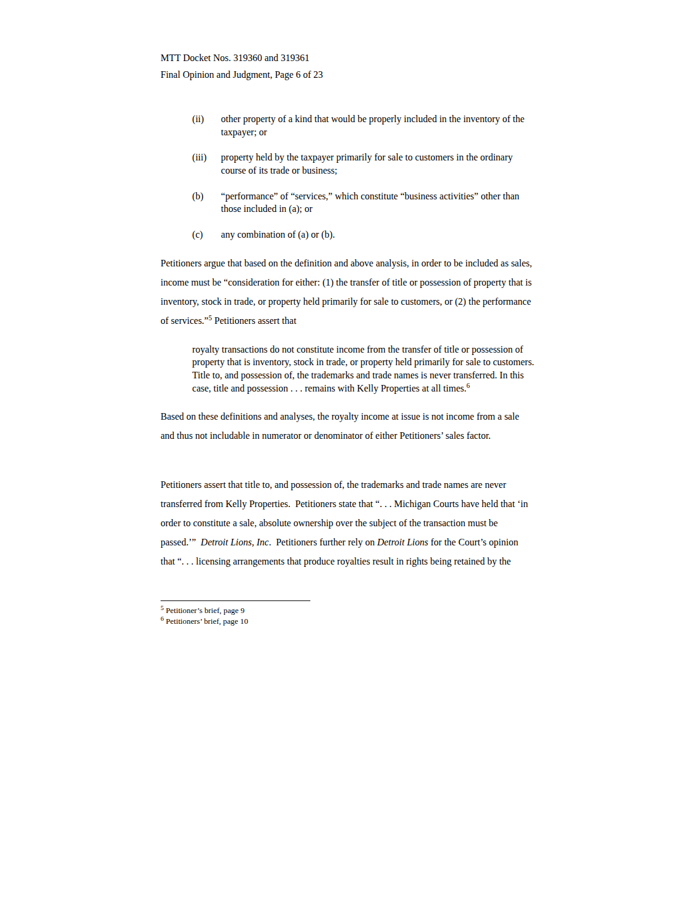MTT Docket Nos. 319360 and 319361
Final Opinion and Judgment, Page 6 of 23
(ii) other property of a kind that would be properly included in the inventory of the taxpayer; or
(iii) property held by the taxpayer primarily for sale to customers in the ordinary course of its trade or business;
(b)“performance” of “services,” which constitute “business activities” other than those included in (a); or
(c) any combination of (a) or (b).
Petitioners argue that based on the definition and above analysis, in order to be included as sales, income must be “consideration for either: (1) the transfer of title or possession of property that is inventory, stock in trade, or property held primarily for sale to customers, or (2) the performance of services.”5 Petitioners assert that
royalty transactions do not constitute income from the transfer of title or possession of property that is inventory, stock in trade, or property held primarily for sale to customers. Title to, and possession of, the trademarks and trade names is never transferred. In this case, title and possession . . . remains with Kelly Properties at all times.6
Based on these definitions and analyses, the royalty income at issue is not income from a sale and thus not includable in numerator or denominator of either Petitioners’ sales factor.
Petitioners assert that title to, and possession of, the trademarks and trade names are never transferred from Kelly Properties. Petitioners state that “. . . Michigan Courts have held that ‘in order to constitute a sale, absolute ownership over the subject of the transaction must be passed.’” Detroit Lions, Inc. Petitioners further rely on Detroit Lions for the Court’s opinion that “. . . licensing arrangements that produce royalties result in rights being retained by the
5 Petitioner’s brief, page 9
6 Petitioners’ brief, page 10